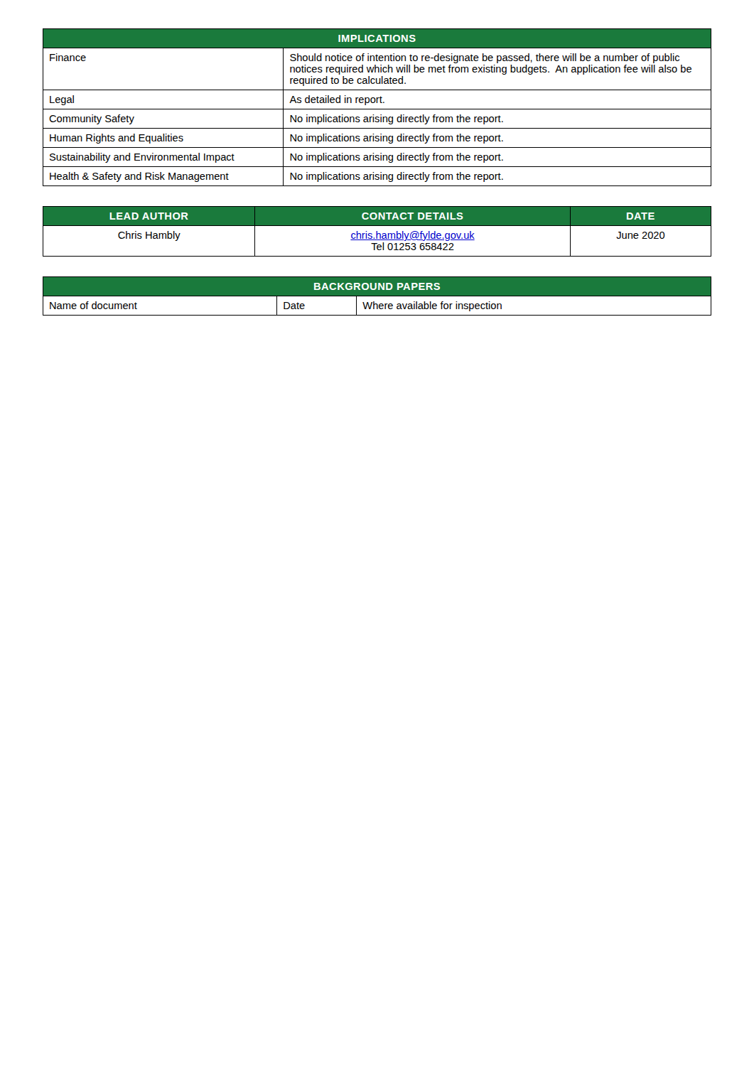| IMPLICATIONS |
| --- |
| Finance | Should notice of intention to re-designate be passed, there will be a number of public notices required which will be met from existing budgets. An application fee will also be required to be calculated. |
| Legal | As detailed in report. |
| Community Safety | No implications arising directly from the report. |
| Human Rights and Equalities | No implications arising directly from the report. |
| Sustainability and Environmental Impact | No implications arising directly from the report. |
| Health & Safety and Risk Management | No implications arising directly from the report. |
| LEAD AUTHOR | CONTACT DETAILS | DATE |
| --- | --- | --- |
| Chris Hambly | chris.hambly@fylde.gov.uk Tel 01253 658422 | June 2020 |
| BACKGROUND PAPERS |
| --- |
| Name of document | Date | Where available for inspection |